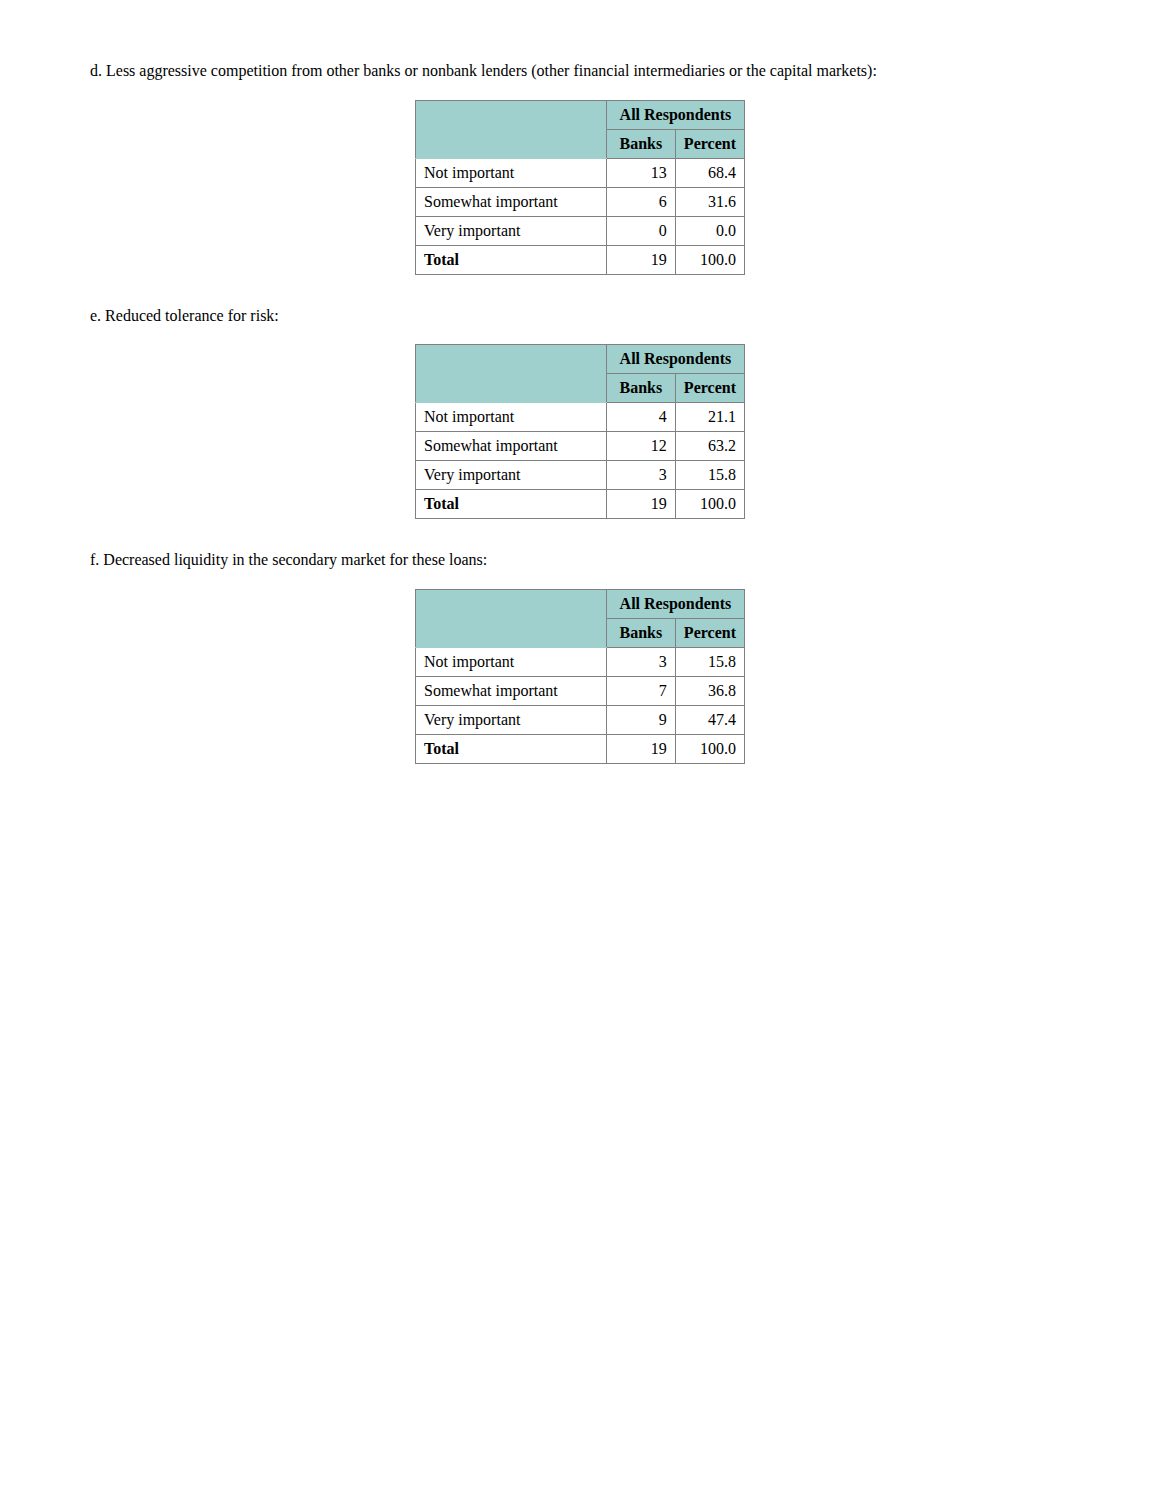d. Less aggressive competition from other banks or nonbank lenders (other financial intermediaries or the capital markets):
| | All Respondents |
| --- | --- |
| Banks | Percent |
| Not important | 13 | 68.4 |
| Somewhat important | 6 | 31.6 |
| Very important | 0 | 0.0 |
| Total | 19 | 100.0 |
e. Reduced tolerance for risk:
| | All Respondents |
| --- | --- |
| Banks | Percent |
| Not important | 4 | 21.1 |
| Somewhat important | 12 | 63.2 |
| Very important | 3 | 15.8 |
| Total | 19 | 100.0 |
f. Decreased liquidity in the secondary market for these loans:
| | All Respondents |
| --- | --- |
| Banks | Percent |
| Not important | 3 | 15.8 |
| Somewhat important | 7 | 36.8 |
| Very important | 9 | 47.4 |
| Total | 19 | 100.0 |